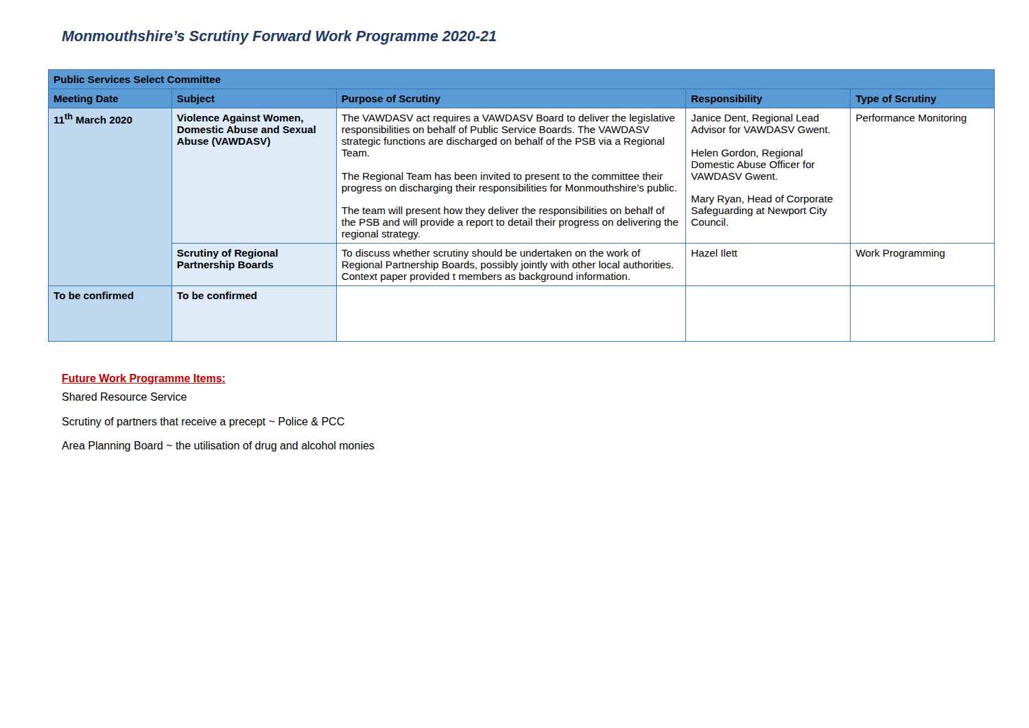Monmouthshire’s Scrutiny Forward Work Programme 2020-21
| Public Services Select Committee |
| --- |
| Meeting Date | Subject | Purpose of Scrutiny | Responsibility | Type of Scrutiny |
| 11 th March 2020 | Violence Against Women, Domestic Abuse and Sexual Abuse (VAWDASV) | The VAWDASV act requires a VAWDASV Board to deliver the legislative responsibilities on behalf of Public Service Boards. The VAWDASV strategic functions are discharged on behalf of the PSB via a Regional Team. The Regional Team has been invited to present to the committee their progress on discharging their responsibilities for Monmouthshire’s public. The team will present how they deliver the responsibilities on behalf of the PSB and will provide a report to detail their progress on delivering the regional strategy. | Janice Dent, Regional Lead Advisor for VAWDASV Gwent. Helen Gordon, Regional Domestic Abuse Officer for VAWDASV Gwent. Mary Ryan, Head of Corporate Safeguarding at Newport City Council. | Performance Monitoring |
| Scrutiny of Regional Partnership Boards | To discuss whether scrutiny should be undertaken on the work of Regional Partnership Boards, possibly jointly with other local authorities. Context paper provided t members as background information. | Hazel Ilett | Work Programming |
| To be confirmed | To be confirmed | | | |
Future Work Programme Items:
Shared Resource Service
Scrutiny of partners that receive a precept ~ Police & PCC
Area Planning Board ~ the utilisation of drug and alcohol monies